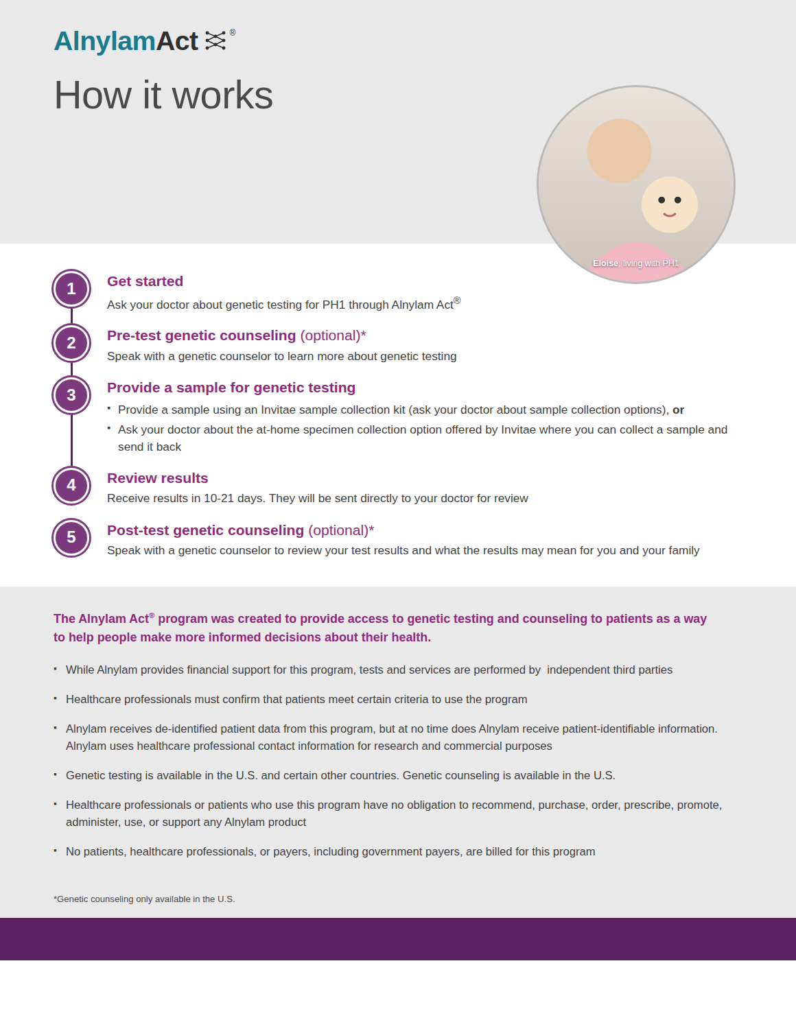Alnylam Act ®
How it works
Eloise, living with PH1
1
Get started
Ask your doctor about genetic testing for PH1 through Alnylam Act®
2
Pre-test genetic counseling (optional)*
Speak with a genetic counselor to learn more about genetic testing
3
Provide a sample for genetic testing
Provide a sample using an Invitae sample collection kit (ask your doctor about sample collection options), or
Ask your doctor about the at-home specimen collection option offered by Invitae where you can collect a sample and send it back
4
Review results
Receive results in 10-21 days. They will be sent directly to your doctor for review
5
Post-test genetic counseling (optional)*
Speak with a genetic counselor to review your test results and what the results may mean for you and your family
The Alnylam Act® program was created to provide access to genetic testing and counseling to patients as a way to help people make more informed decisions about their health.
While Alnylam provides financial support for this program, tests and services are performed by independent third parties
Healthcare professionals must confirm that patients meet certain criteria to use the program
Alnylam receives de-identified patient data from this program, but at no time does Alnylam receive patient-identifiable information. Alnylam uses healthcare professional contact information for research and commercial purposes
Genetic testing is available in the U.S. and certain other countries. Genetic counseling is available in the U.S.
Healthcare professionals or patients who use this program have no obligation to recommend, purchase, order, prescribe, promote, administer, use, or support any Alnylam product
No patients, healthcare professionals, or payers, including government payers, are billed for this program
*Genetic counseling only available in the U.S.